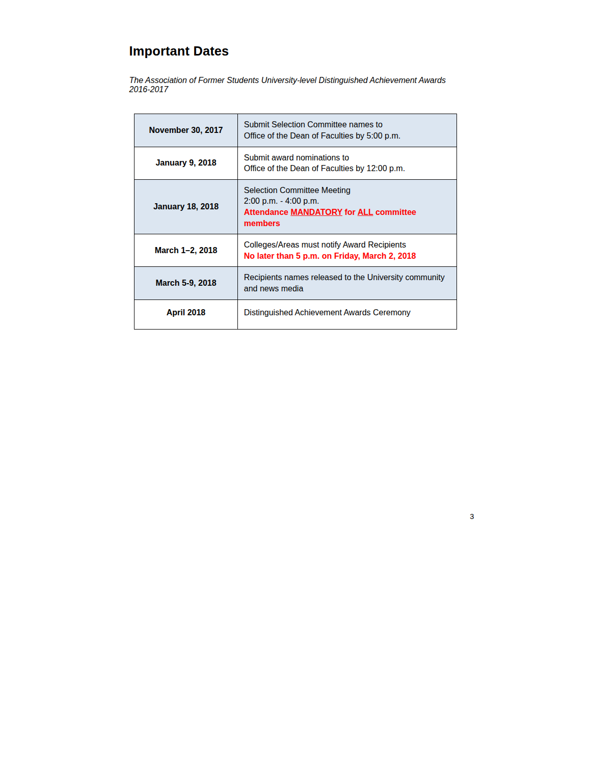Important Dates
The Association of Former Students University-level Distinguished Achievement Awards 2016-2017
| November 30, 2017 | Submit Selection Committee names to Office of the Dean of Faculties by 5:00 p.m. |
| January 9, 2018 | Submit award nominations to Office of the Dean of Faculties by 12:00 p.m. |
| January 18, 2018 | Selection Committee Meeting 2:00 p.m. - 4:00 p.m. Attendance MANDATORY for ALL committee members |
| March 1–2, 2018 | Colleges/Areas must notify Award Recipients No later than 5 p.m. on Friday, March 2, 2018 |
| March 5-9, 2018 | Recipients names released to the University community and news media |
| April 2018 | Distinguished Achievement Awards Ceremony |
3